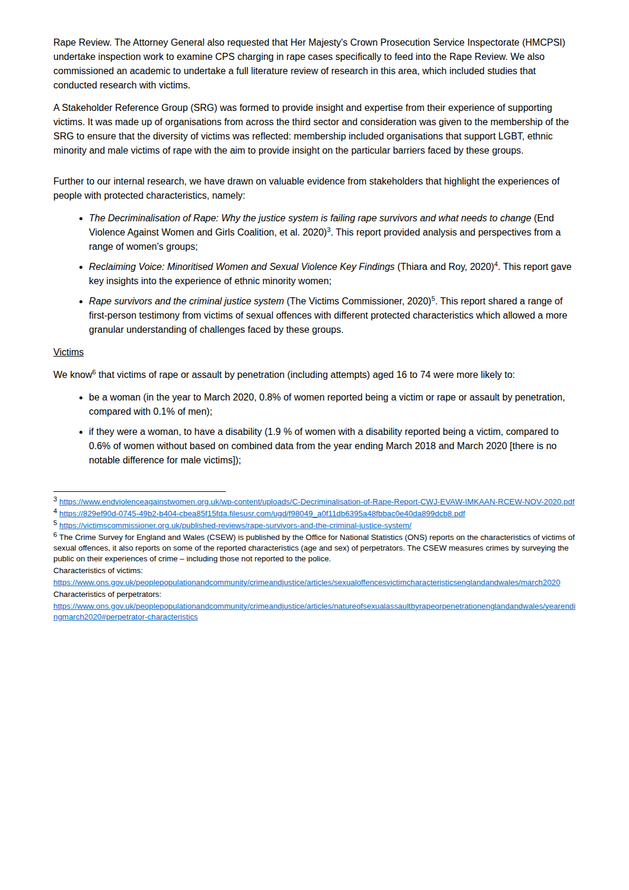Rape Review. The Attorney General also requested that Her Majesty's Crown Prosecution Service Inspectorate (HMCPSI) undertake inspection work to examine CPS charging in rape cases specifically to feed into the Rape Review. We also commissioned an academic to undertake a full literature review of research in this area, which included studies that conducted research with victims.
A Stakeholder Reference Group (SRG) was formed to provide insight and expertise from their experience of supporting victims. It was made up of organisations from across the third sector and consideration was given to the membership of the SRG to ensure that the diversity of victims was reflected: membership included organisations that support LGBT, ethnic minority and male victims of rape with the aim to provide insight on the particular barriers faced by these groups.
Further to our internal research, we have drawn on valuable evidence from stakeholders that highlight the experiences of people with protected characteristics, namely:
The Decriminalisation of Rape: Why the justice system is failing rape survivors and what needs to change (End Violence Against Women and Girls Coalition, et al. 2020)3. This report provided analysis and perspectives from a range of women's groups;
Reclaiming Voice: Minoritised Women and Sexual Violence Key Findings (Thiara and Roy, 2020)4. This report gave key insights into the experience of ethnic minority women;
Rape survivors and the criminal justice system (The Victims Commissioner, 2020)5. This report shared a range of first-person testimony from victims of sexual offences with different protected characteristics which allowed a more granular understanding of challenges faced by these groups.
Victims
We know6 that victims of rape or assault by penetration (including attempts) aged 16 to 74 were more likely to:
be a woman (in the year to March 2020, 0.8% of women reported being a victim or rape or assault by penetration, compared with 0.1% of men);
if they were a woman, to have a disability (1.9 % of women with a disability reported being a victim, compared to 0.6% of women without based on combined data from the year ending March 2018 and March 2020 [there is no notable difference for male victims]);
3 https://www.endviolenceagainstwomen.org.uk/wp-content/uploads/C-Decriminalisation-of-Rape-Report-CWJ-EVAW-IMKAAN-RCEW-NOV-2020.pdf
4 https://829ef90d-0745-49b2-b404-cbea85f15fda.filesusr.com/ugd/f98049_a0f11db6395a48fbbac0e40da899dcb8.pdf
5 https://victimscommissioner.org.uk/published-reviews/rape-survivors-and-the-criminal-justice-system/
6 The Crime Survey for England and Wales (CSEW) is published by the Office for National Statistics (ONS) reports on the characteristics of victims of sexual offences, it also reports on some of the reported characteristics (age and sex) of perpetrators. The CSEW measures crimes by surveying the public on their experiences of crime – including those not reported to the police.
Characteristics of victims:
https://www.ons.gov.uk/peoplepopulationandcommunity/crimeandjustice/articles/sexualoffencesvictimcharacteristicsenglandandwales/march2020
Characteristics of perpetrators:
https://www.ons.gov.uk/peoplepopulationandcommunity/crimeandjustice/articles/natureofsexualassaultbyrapeorpenetrationenglandandwales/yearendingmarch2020#perpetrator-characteristics